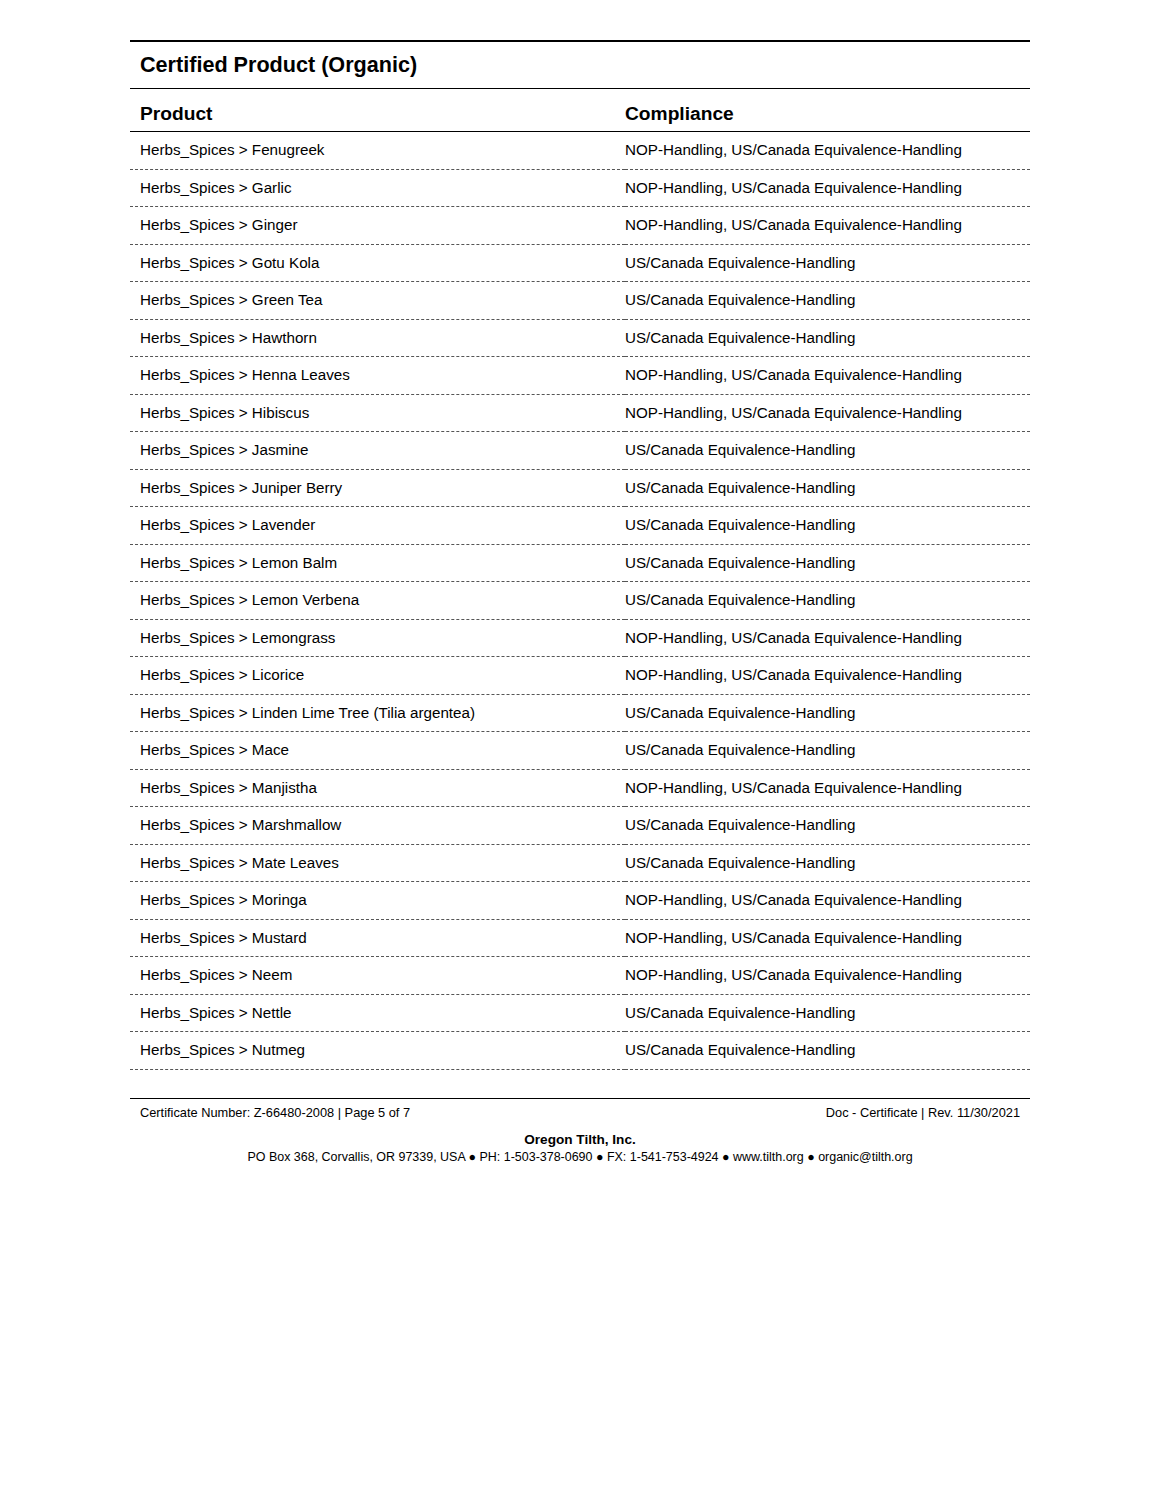Certified Product (Organic)
| Product | Compliance |
| --- | --- |
| Herbs_Spices > Fenugreek | NOP-Handling, US/Canada Equivalence-Handling |
| Herbs_Spices > Garlic | NOP-Handling, US/Canada Equivalence-Handling |
| Herbs_Spices > Ginger | NOP-Handling, US/Canada Equivalence-Handling |
| Herbs_Spices > Gotu Kola | US/Canada Equivalence-Handling |
| Herbs_Spices > Green Tea | US/Canada Equivalence-Handling |
| Herbs_Spices > Hawthorn | US/Canada Equivalence-Handling |
| Herbs_Spices > Henna Leaves | NOP-Handling, US/Canada Equivalence-Handling |
| Herbs_Spices > Hibiscus | NOP-Handling, US/Canada Equivalence-Handling |
| Herbs_Spices > Jasmine | US/Canada Equivalence-Handling |
| Herbs_Spices > Juniper Berry | US/Canada Equivalence-Handling |
| Herbs_Spices > Lavender | US/Canada Equivalence-Handling |
| Herbs_Spices > Lemon Balm | US/Canada Equivalence-Handling |
| Herbs_Spices > Lemon Verbena | US/Canada Equivalence-Handling |
| Herbs_Spices > Lemongrass | NOP-Handling, US/Canada Equivalence-Handling |
| Herbs_Spices > Licorice | NOP-Handling, US/Canada Equivalence-Handling |
| Herbs_Spices > Linden Lime Tree (Tilia argentea) | US/Canada Equivalence-Handling |
| Herbs_Spices > Mace | US/Canada Equivalence-Handling |
| Herbs_Spices > Manjistha | NOP-Handling, US/Canada Equivalence-Handling |
| Herbs_Spices > Marshmallow | US/Canada Equivalence-Handling |
| Herbs_Spices > Mate Leaves | US/Canada Equivalence-Handling |
| Herbs_Spices > Moringa | NOP-Handling, US/Canada Equivalence-Handling |
| Herbs_Spices > Mustard | NOP-Handling, US/Canada Equivalence-Handling |
| Herbs_Spices > Neem | NOP-Handling, US/Canada Equivalence-Handling |
| Herbs_Spices > Nettle | US/Canada Equivalence-Handling |
| Herbs_Spices > Nutmeg | US/Canada Equivalence-Handling |
Certificate Number: Z-66480-2008 | Page 5 of 7 Doc - Certificate | Rev. 11/30/2021
Oregon Tilth, Inc.
PO Box 368, Corvallis, OR 97339, USA ● PH: 1-503-378-0690 ● FX: 1-541-753-4924 ● www.tilth.org ● organic@tilth.org